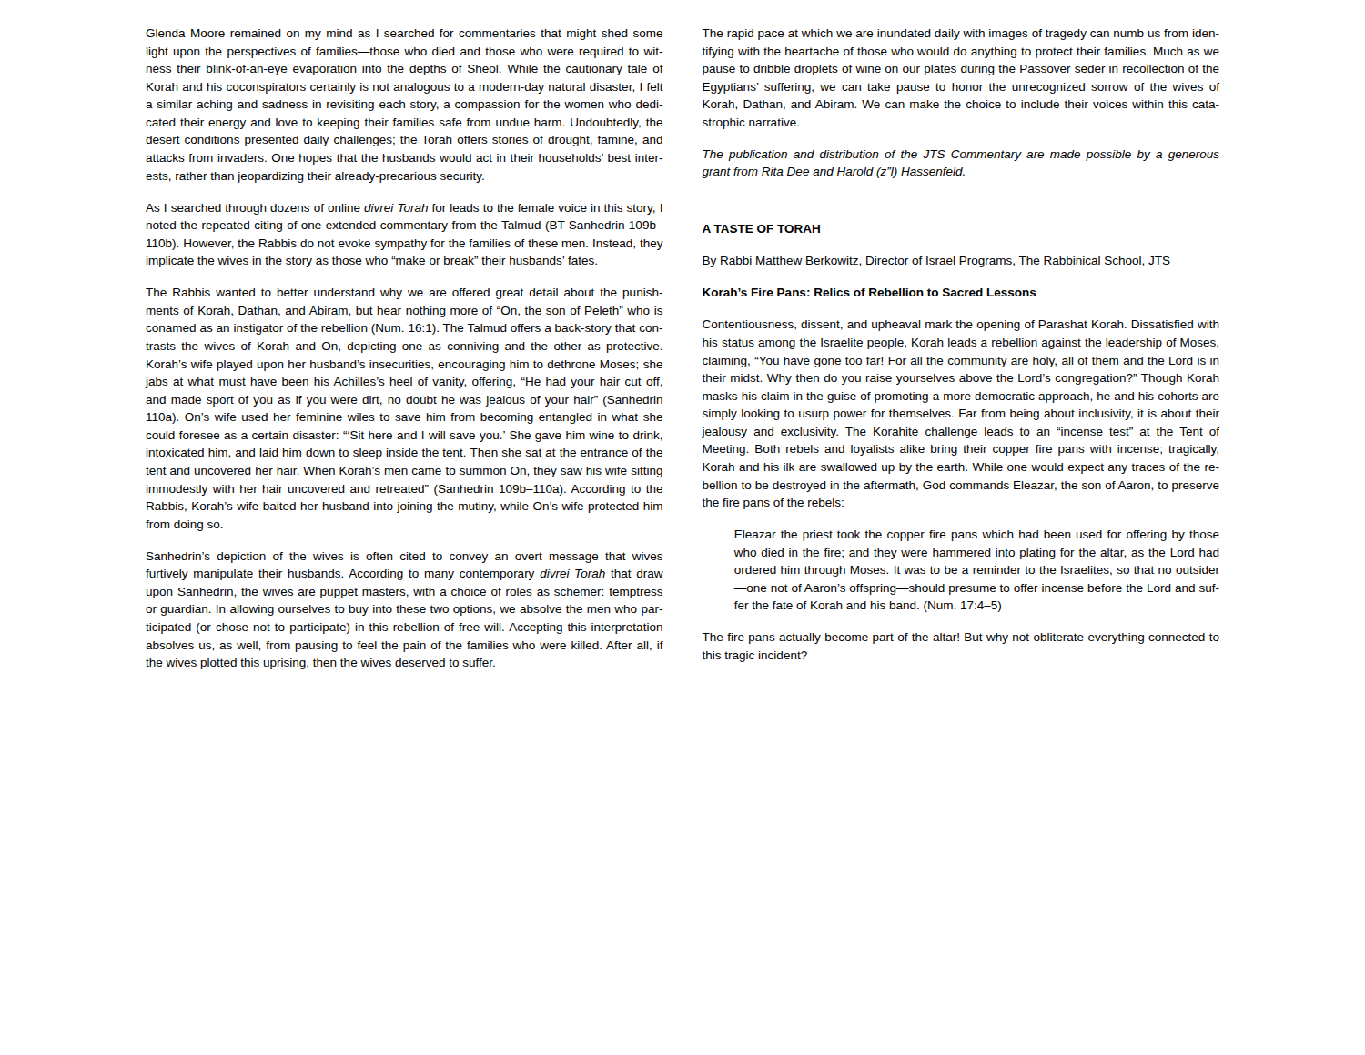Glenda Moore remained on my mind as I searched for commentaries that might shed some light upon the perspectives of families—those who died and those who were required to witness their blink-of-an-eye evaporation into the depths of Sheol. While the cautionary tale of Korah and his coconspirators certainly is not analogous to a modern-day natural disaster, I felt a similar aching and sadness in revisiting each story, a compassion for the women who dedicated their energy and love to keeping their families safe from undue harm. Undoubtedly, the desert conditions presented daily challenges; the Torah offers stories of drought, famine, and attacks from invaders. One hopes that the husbands would act in their households’ best interests, rather than jeopardizing their already-precarious security.
As I searched through dozens of online divrei Torah for leads to the female voice in this story, I noted the repeated citing of one extended commentary from the Talmud (BT Sanhedrin 109b–110b). However, the Rabbis do not evoke sympathy for the families of these men. Instead, they implicate the wives in the story as those who “make or break” their husbands’ fates.
The Rabbis wanted to better understand why we are offered great detail about the punishments of Korah, Dathan, and Abiram, but hear nothing more of “On, the son of Peleth” who is conamed as an instigator of the rebellion (Num. 16:1). The Talmud offers a back-story that contrasts the wives of Korah and On, depicting one as conniving and the other as protective. Korah’s wife played upon her husband’s insecurities, encouraging him to dethrone Moses; she jabs at what must have been his Achilles’s heel of vanity, offering, “He had your hair cut off, and made sport of you as if you were dirt, no doubt he was jealous of your hair” (Sanhedrin 110a). On’s wife used her feminine wiles to save him from becoming entangled in what she could foresee as a certain disaster: “‘Sit here and I will save you.’ She gave him wine to drink, intoxicated him, and laid him down to sleep inside the tent. Then she sat at the entrance of the tent and uncovered her hair. When Korah’s men came to summon On, they saw his wife sitting immodestly with her hair uncovered and retreated” (Sanhedrin 109b–110a). According to the Rabbis, Korah’s wife baited her husband into joining the mutiny, while On’s wife protected him from doing so.
Sanhedrin’s depiction of the wives is often cited to convey an overt message that wives furtively manipulate their husbands. According to many contemporary divrei Torah that draw upon Sanhedrin, the wives are puppet masters, with a choice of roles as schemer: temptress or guardian. In allowing ourselves to buy into these two options, we absolve the men who participated (or chose not to participate) in this rebellion of free will. Accepting this interpretation absolves us, as well, from pausing to feel the pain of the families who were killed. After all, if the wives plotted this uprising, then the wives deserved to suffer.
The rapid pace at which we are inundated daily with images of tragedy can numb us from identifying with the heartache of those who would do anything to protect their families. Much as we pause to dribble droplets of wine on our plates during the Passover seder in recollection of the Egyptians’ suffering, we can take pause to honor the unrecognized sorrow of the wives of Korah, Dathan, and Abiram. We can make the choice to include their voices within this catastrophic narrative.
The publication and distribution of the JTS Commentary are made possible by a generous grant from Rita Dee and Harold (z”l) Hassenfeld.
A TASTE OF TORAH
By Rabbi Matthew Berkowitz, Director of Israel Programs, The Rabbinical School, JTS
Korah’s Fire Pans: Relics of Rebellion to Sacred Lessons
Contentiousness, dissent, and upheaval mark the opening of Parashat Korah. Dissatisfied with his status among the Israelite people, Korah leads a rebellion against the leadership of Moses, claiming, “You have gone too far! For all the community are holy, all of them and the Lord is in their midst. Why then do you raise yourselves above the Lord’s congregation?” Though Korah masks his claim in the guise of promoting a more democratic approach, he and his cohorts are simply looking to usurp power for themselves. Far from being about inclusivity, it is about their jealousy and exclusivity. The Korahite challenge leads to an “incense test” at the Tent of Meeting. Both rebels and loyalists alike bring their copper fire pans with incense; tragically, Korah and his ilk are swallowed up by the earth. While one would expect any traces of the rebellion to be destroyed in the aftermath, God commands Eleazar, the son of Aaron, to preserve the fire pans of the rebels:
Eleazar the priest took the copper fire pans which had been used for offering by those who died in the fire; and they were hammered into plating for the altar, as the Lord had ordered him through Moses. It was to be a reminder to the Israelites, so that no outsider—one not of Aaron’s offspring—should presume to offer incense before the Lord and suffer the fate of Korah and his band. (Num. 17:4–5)
The fire pans actually become part of the altar! But why not obliterate everything connected to this tragic incident?